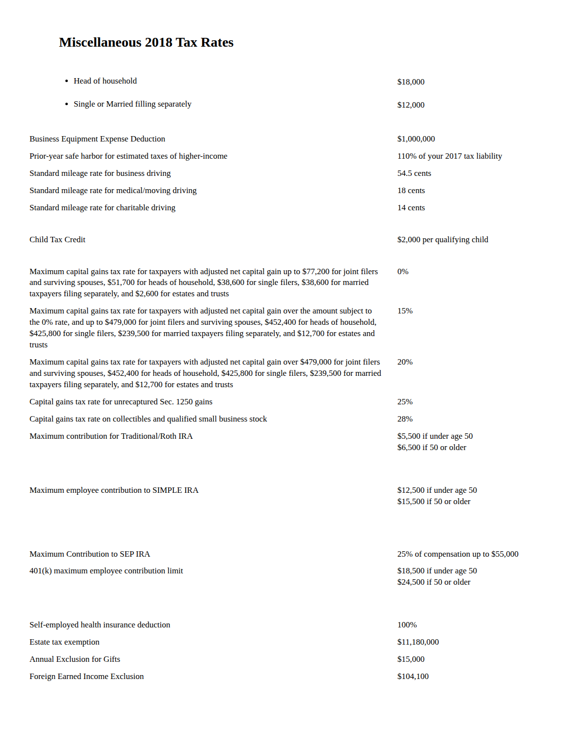Miscellaneous 2018 Tax Rates
| Head of household | $18,000 |
| Single or Married filling separately | $12,000 |
| Business Equipment Expense Deduction | $1,000,000 |
| Prior-year safe harbor for estimated taxes of higher-income | 110% of your 2017 tax liability |
| Standard mileage rate for business driving | 54.5 cents |
| Standard mileage rate for medical/moving driving | 18 cents |
| Standard mileage rate for charitable driving | 14 cents |
| Child Tax Credit | $2,000 per qualifying child |
| Maximum capital gains tax rate for taxpayers with adjusted net capital gain up to $77,200 for joint filers and surviving spouses, $51,700 for heads of household, $38,600 for single filers, $38,600 for married taxpayers filing separately, and $2,600 for estates and trusts | 0% |
| Maximum capital gains tax rate for taxpayers with adjusted net capital gain over the amount subject to the 0% rate, and up to $479,000 for joint filers and surviving spouses, $452,400 for heads of household, $425,800 for single filers, $239,500 for married taxpayers filing separately, and $12,700 for estates and trusts | 15% |
| Maximum capital gains tax rate for taxpayers with adjusted net capital gain over $479,000 for joint filers and surviving spouses, $452,400 for heads of household, $425,800 for single filers, $239,500 for married taxpayers filing separately, and $12,700 for estates and trusts | 20% |
| Capital gains tax rate for unrecaptured Sec. 1250 gains | 25% |
| Capital gains tax rate on collectibles and qualified small business stock | 28% |
| Maximum contribution for Traditional/Roth IRA | $5,500 if under age 50 $6,500 if 50 or older |
| Maximum employee contribution to SIMPLE IRA | $12,500 if under age 50 $15,500 if 50 or older |
| Maximum Contribution to SEP IRA | 25% of compensation up to $55,000 |
| 401(k) maximum employee contribution limit | $18,500 if under age 50 $24,500 if 50 or older |
| Self-employed health insurance deduction | 100% |
| Estate tax exemption | $11,180,000 |
| Annual Exclusion for Gifts | $15,000 |
| Foreign Earned Income Exclusion | $104,100 |